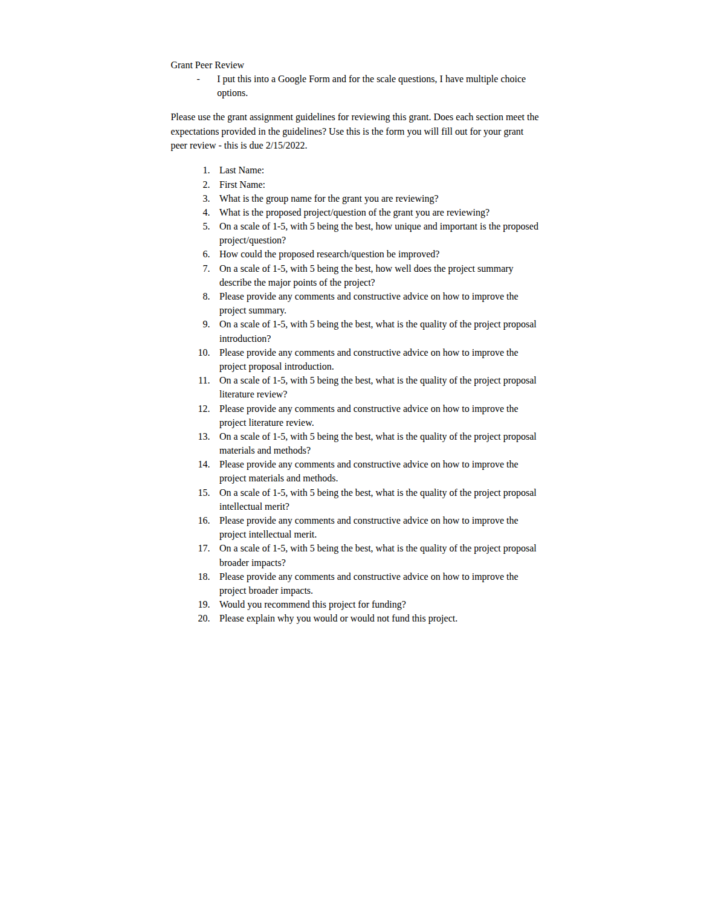Grant Peer Review
I put this into a Google Form and for the scale questions, I have multiple choice options.
Please use the grant assignment guidelines for reviewing this grant. Does each section meet the expectations provided in the guidelines? Use this is the form you will fill out for your grant peer review - this is due 2/15/2022.
Last Name:
First Name:
What is the group name for the grant you are reviewing?
What is the proposed project/question of the grant you are reviewing?
On a scale of 1-5, with 5 being the best, how unique and important is the proposed project/question?
How could the proposed research/question be improved?
On a scale of 1-5, with 5 being the best, how well does the project summary describe the major points of the project?
Please provide any comments and constructive advice on how to improve the project summary.
On a scale of 1-5, with 5 being the best, what is the quality of the project proposal introduction?
Please provide any comments and constructive advice on how to improve the project proposal introduction.
On a scale of 1-5, with 5 being the best, what is the quality of the project proposal literature review?
Please provide any comments and constructive advice on how to improve the project literature review.
On a scale of 1-5, with 5 being the best, what is the quality of the project proposal materials and methods?
Please provide any comments and constructive advice on how to improve the project materials and methods.
On a scale of 1-5, with 5 being the best, what is the quality of the project proposal intellectual merit?
Please provide any comments and constructive advice on how to improve the project intellectual merit.
On a scale of 1-5, with 5 being the best, what is the quality of the project proposal broader impacts?
Please provide any comments and constructive advice on how to improve the project broader impacts.
Would you recommend this project for funding?
Please explain why you would or would not fund this project.